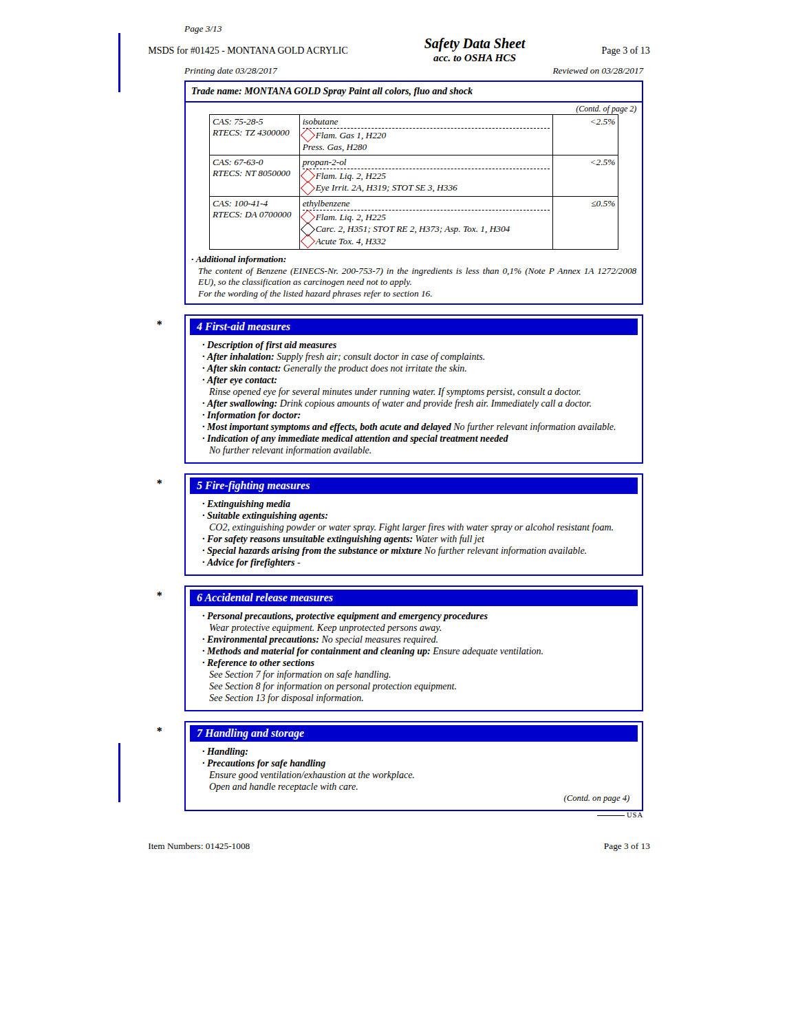Page 3/13
MSDS for #01425 - MONTANA GOLD ACRYLIC
Safety Data Sheet
acc. to OSHA HCS
Page 3 of 13
Printing date 03/28/2017
Reviewed on 03/28/2017
Trade name: MONTANA GOLD Spray Paint all colors, fluo and shock
(Contd. of page 2)
| CAS: 75-28-5 RTECS: TZ 4300000 | isobutane Flam. Gas 1, H220 Press. Gas, H280 | <2.5% |
| CAS: 67-63-0 RTECS: NT 8050000 | propan-2-ol Flam. Liq. 2, H225 Eye Irrit. 2A, H319; STOT SE 3, H336 | <2.5% |
| CAS: 100-41-4 RTECS: DA 0700000 | ethylbenzene Flam. Liq. 2, H225 Carc. 2, H351; STOT RE 2, H373; Asp. Tox. 1, H304 Acute Tox. 4, H332 | ≤0.5% |
· Additional information:
The content of Benzene (EINECS-Nr. 200-753-7) in the ingredients is less than 0,1% (Note P Annex 1A 1272/2008 EU), so the classification as carcinogen need not to apply.
For the wording of the listed hazard phrases refer to section 16.
*
4 First-aid measures
· Description of first aid measures
· After inhalation: Supply fresh air; consult doctor in case of complaints.
· After skin contact: Generally the product does not irritate the skin.
· After eye contact:
Rinse opened eye for several minutes under running water. If symptoms persist, consult a doctor.
· After swallowing: Drink copious amounts of water and provide fresh air. Immediately call a doctor.
· Information for doctor:
· Most important symptoms and effects, both acute and delayed No further relevant information available.
· Indication of any immediate medical attention and special treatment needed
No further relevant information available.
*
5 Fire-fighting measures
· Extinguishing media
· Suitable extinguishing agents:
CO2, extinguishing powder or water spray. Fight larger fires with water spray or alcohol resistant foam.
· For safety reasons unsuitable extinguishing agents: Water with full jet
· Special hazards arising from the substance or mixture No further relevant information available.
· Advice for firefighters -
*
6 Accidental release measures
· Personal precautions, protective equipment and emergency procedures
Wear protective equipment. Keep unprotected persons away.
· Environmental precautions: No special measures required.
· Methods and material for containment and cleaning up: Ensure adequate ventilation.
· Reference to other sections
See Section 7 for information on safe handling.
See Section 8 for information on personal protection equipment.
See Section 13 for disposal information.
*
7 Handling and storage
· Handling:
· Precautions for safe handling
Ensure good ventilation/exhaustion at the workplace.
Open and handle receptacle with care.
(Contd. on page 4)
USA
Item Numbers: 01425-1008
Page 3 of 13